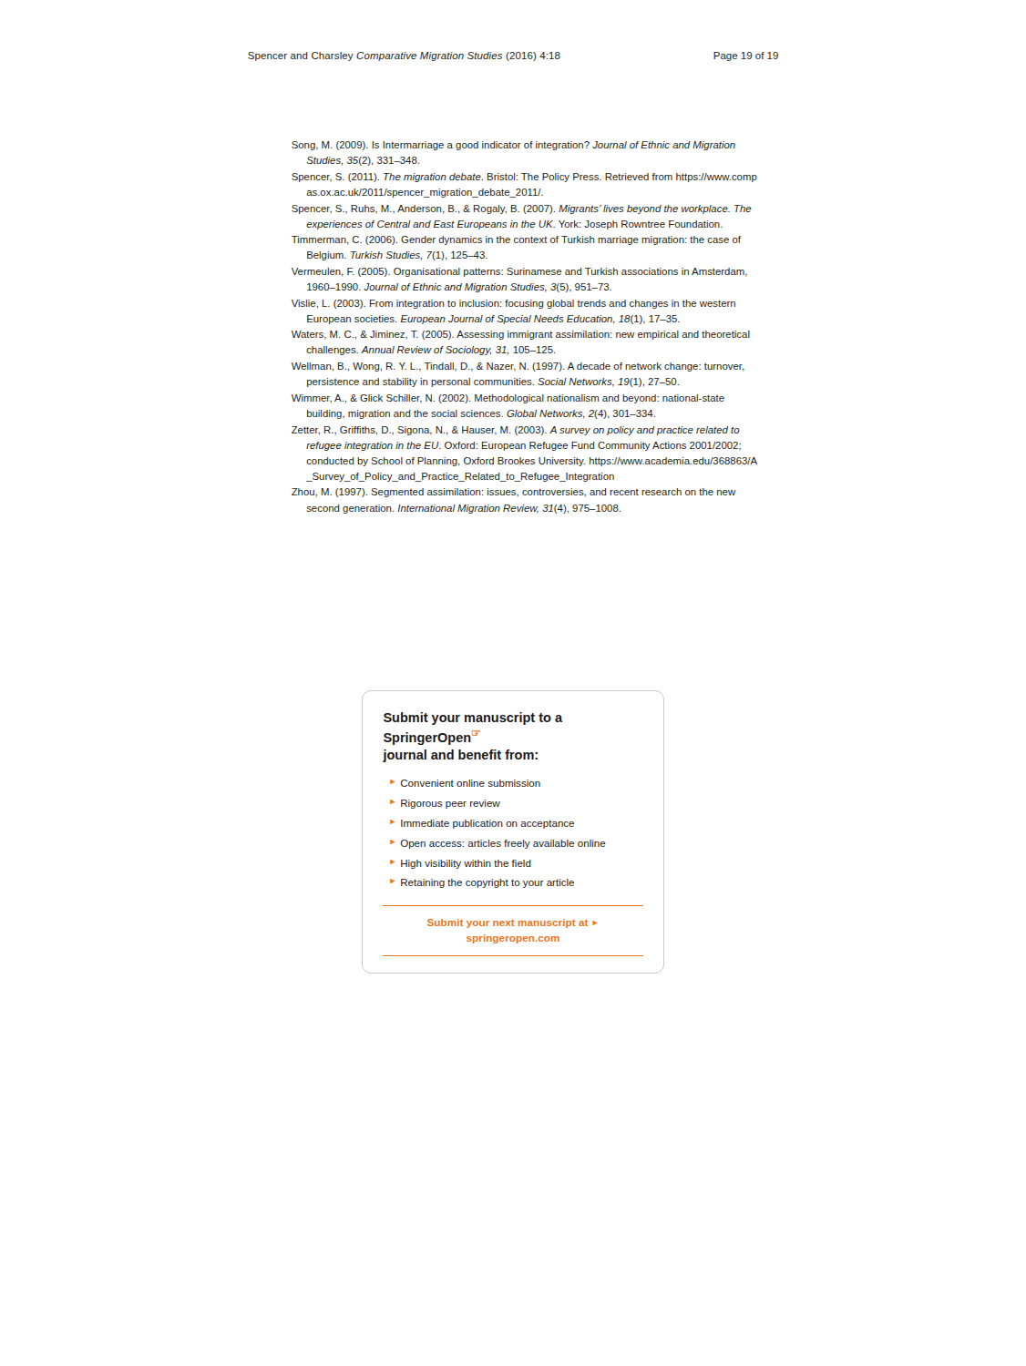Spencer and Charsley Comparative Migration Studies (2016) 4:18
Page 19 of 19
Song, M. (2009). Is Intermarriage a good indicator of integration? Journal of Ethnic and Migration Studies, 35(2), 331–348.
Spencer, S. (2011). The migration debate. Bristol: The Policy Press. Retrieved from https://www.compas.ox.ac.uk/2011/spencer_migration_debate_2011/.
Spencer, S., Ruhs, M., Anderson, B., & Rogaly, B. (2007). Migrants’ lives beyond the workplace. The experiences of Central and East Europeans in the UK. York: Joseph Rowntree Foundation.
Timmerman, C. (2006). Gender dynamics in the context of Turkish marriage migration: the case of Belgium. Turkish Studies, 7(1), 125–43.
Vermeulen, F. (2005). Organisational patterns: Surinamese and Turkish associations in Amsterdam, 1960–1990. Journal of Ethnic and Migration Studies, 3(5), 951–73.
Vislie, L. (2003). From integration to inclusion: focusing global trends and changes in the western European societies. European Journal of Special Needs Education, 18(1), 17–35.
Waters, M. C., & Jiminez, T. (2005). Assessing immigrant assimilation: new empirical and theoretical challenges. Annual Review of Sociology, 31, 105–125.
Wellman, B., Wong, R. Y. L., Tindall, D., & Nazer, N. (1997). A decade of network change: turnover, persistence and stability in personal communities. Social Networks, 19(1), 27–50.
Wimmer, A., & Glick Schiller, N. (2002). Methodological nationalism and beyond: national-state building, migration and the social sciences. Global Networks, 2(4), 301–334.
Zetter, R., Griffiths, D., Sigona, N., & Hauser, M. (2003). A survey on policy and practice related to refugee integration in the EU. Oxford: European Refugee Fund Community Actions 2001/2002; conducted by School of Planning, Oxford Brookes University. https://www.academia.edu/368863/A_Survey_of_Policy_and_Practice_Related_to_Refugee_Integration
Zhou, M. (1997). Segmented assimilation: issues, controversies, and recent research on the new second generation. International Migration Review, 31(4), 975–1008.
Submit your manuscript to a SpringerOpen☞
journal and benefit from:
Convenient online submission
Rigorous peer review
Immediate publication on acceptance
Open access: articles freely available online
High visibility within the field
Retaining the copyright to your article
Submit your next manuscript at ► springeropen.com